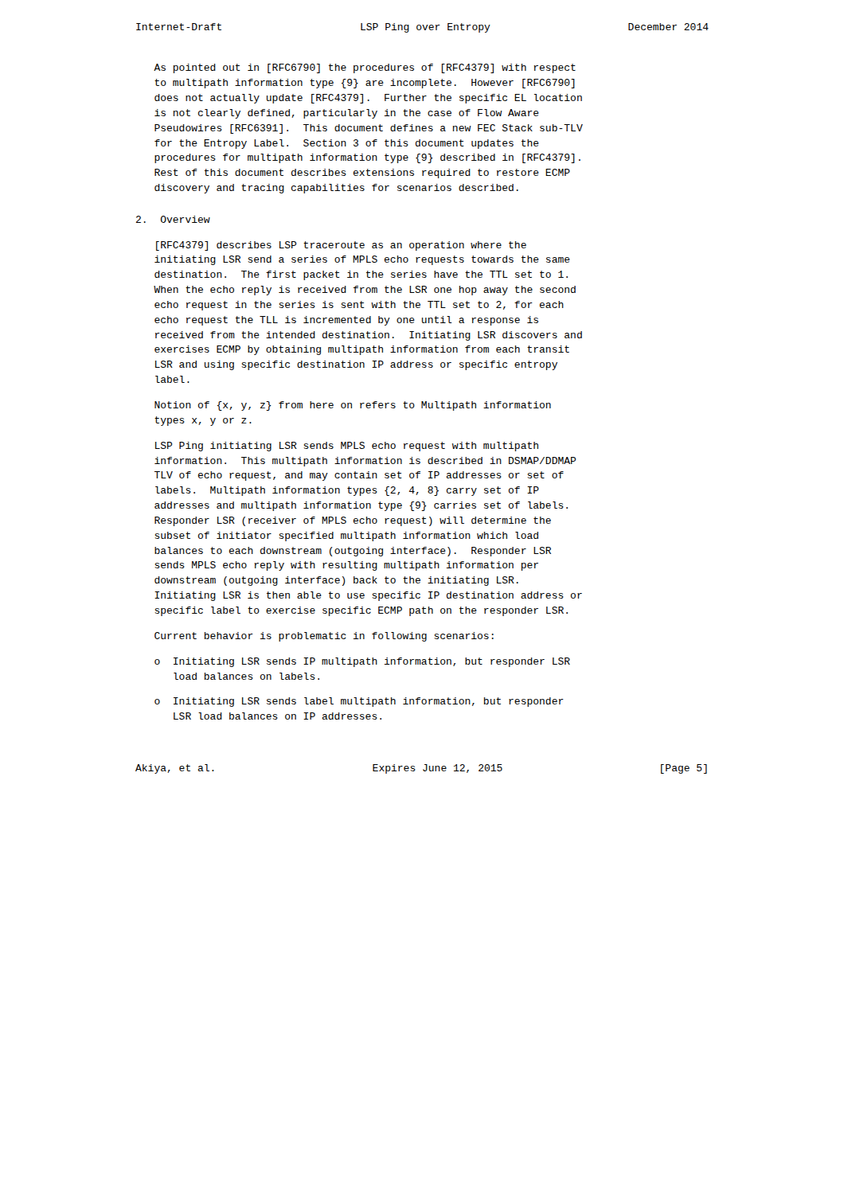Internet-Draft LSP Ping over Entropy December 2014
As pointed out in [RFC6790] the procedures of [RFC4379] with respect to multipath information type {9} are incomplete. However [RFC6790] does not actually update [RFC4379]. Further the specific EL location is not clearly defined, particularly in the case of Flow Aware Pseudowires [RFC6391]. This document defines a new FEC Stack sub-TLV for the Entropy Label. Section 3 of this document updates the procedures for multipath information type {9} described in [RFC4379]. Rest of this document describes extensions required to restore ECMP discovery and tracing capabilities for scenarios described.
2. Overview
[RFC4379] describes LSP traceroute as an operation where the initiating LSR send a series of MPLS echo requests towards the same destination. The first packet in the series have the TTL set to 1. When the echo reply is received from the LSR one hop away the second echo request in the series is sent with the TTL set to 2, for each echo request the TLL is incremented by one until a response is received from the intended destination. Initiating LSR discovers and exercises ECMP by obtaining multipath information from each transit LSR and using specific destination IP address or specific entropy label.
Notion of {x, y, z} from here on refers to Multipath information types x, y or z.
LSP Ping initiating LSR sends MPLS echo request with multipath information. This multipath information is described in DSMAP/DDMAP TLV of echo request, and may contain set of IP addresses or set of labels. Multipath information types {2, 4, 8} carry set of IP addresses and multipath information type {9} carries set of labels. Responder LSR (receiver of MPLS echo request) will determine the subset of initiator specified multipath information which load balances to each downstream (outgoing interface). Responder LSR sends MPLS echo reply with resulting multipath information per downstream (outgoing interface) back to the initiating LSR. Initiating LSR is then able to use specific IP destination address or specific label to exercise specific ECMP path on the responder LSR.
Current behavior is problematic in following scenarios:
Initiating LSR sends IP multipath information, but responder LSR load balances on labels.
Initiating LSR sends label multipath information, but responder LSR load balances on IP addresses.
Akiya, et al. Expires June 12, 2015 [Page 5]